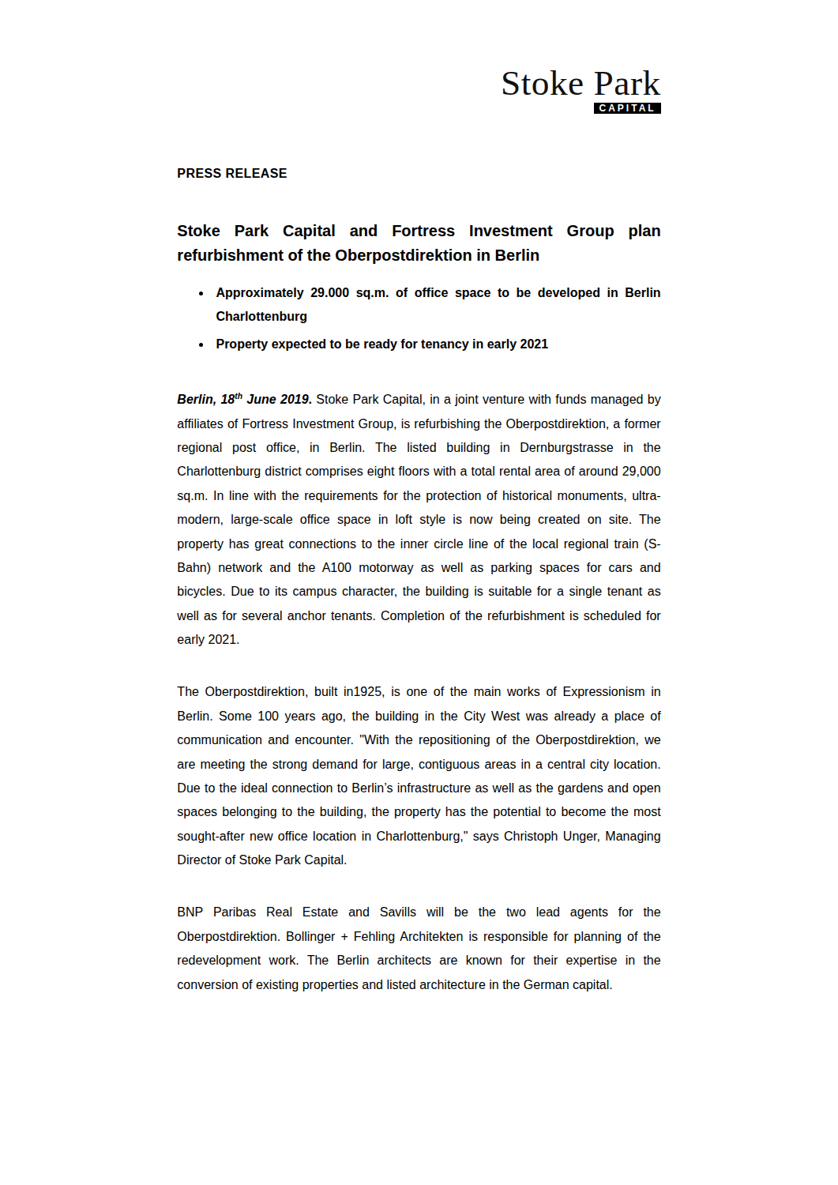Stoke Park CAPITAL
PRESS RELEASE
Stoke Park Capital and Fortress Investment Group plan refurbishment of the Oberpostdirektion in Berlin
Approximately 29.000 sq.m. of office space to be developed in Berlin Charlottenburg
Property expected to be ready for tenancy in early 2021
Berlin, 18th June 2019. Stoke Park Capital, in a joint venture with funds managed by affiliates of Fortress Investment Group, is refurbishing the Oberpostdirektion, a former regional post office, in Berlin. The listed building in Dernburgstrasse in the Charlottenburg district comprises eight floors with a total rental area of around 29,000 sq.m. In line with the requirements for the protection of historical monuments, ultra-modern, large-scale office space in loft style is now being created on site. The property has great connections to the inner circle line of the local regional train (S-Bahn) network and the A100 motorway as well as parking spaces for cars and bicycles. Due to its campus character, the building is suitable for a single tenant as well as for several anchor tenants. Completion of the refurbishment is scheduled for early 2021.
The Oberpostdirektion, built in1925, is one of the main works of Expressionism in Berlin. Some 100 years ago, the building in the City West was already a place of communication and encounter. "With the repositioning of the Oberpostdirektion, we are meeting the strong demand for large, contiguous areas in a central city location. Due to the ideal connection to Berlin’s infrastructure as well as the gardens and open spaces belonging to the building, the property has the potential to become the most sought-after new office location in Charlottenburg," says Christoph Unger, Managing Director of Stoke Park Capital.
BNP Paribas Real Estate and Savills will be the two lead agents for the Oberpostdirektion. Bollinger + Fehling Architekten is responsible for planning of the redevelopment work. The Berlin architects are known for their expertise in the conversion of existing properties and listed architecture in the German capital.